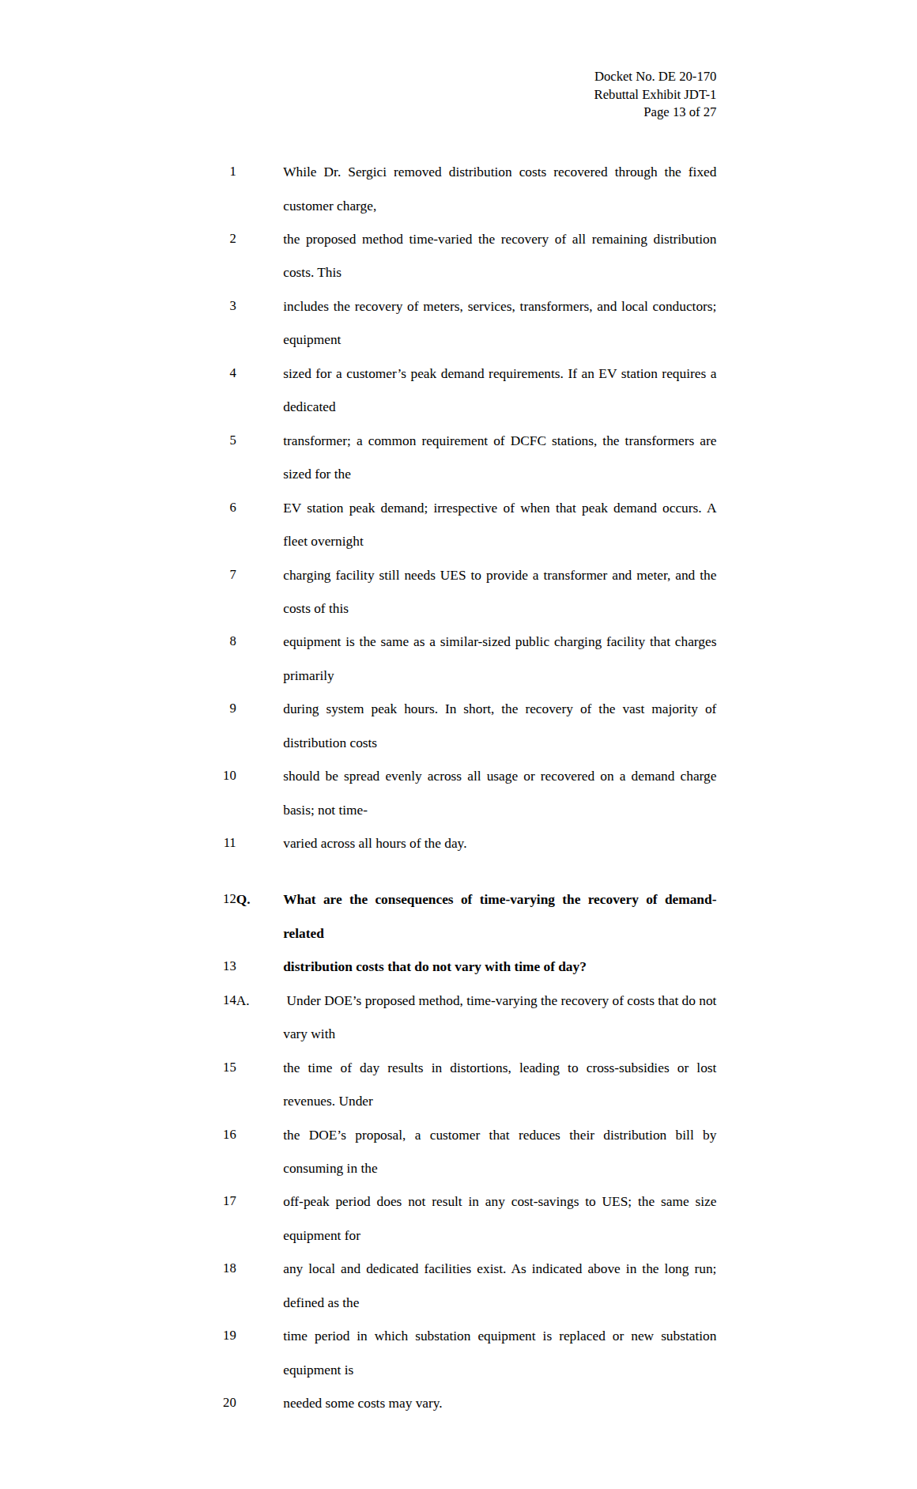Docket No. DE 20-170
Rebuttal Exhibit JDT-1
Page 13 of 27
| 1 | | While Dr. Sergici removed distribution costs recovered through the fixed customer charge, |
| 2 | | the proposed method time-varied the recovery of all remaining distribution costs. This |
| 3 | | includes the recovery of meters, services, transformers, and local conductors; equipment |
| 4 | | sized for a customer’s peak demand requirements. If an EV station requires a dedicated |
| 5 | | transformer; a common requirement of DCFC stations, the transformers are sized for the |
| 6 | | EV station peak demand; irrespective of when that peak demand occurs. A fleet overnight |
| 7 | | charging facility still needs UES to provide a transformer and meter, and the costs of this |
| 8 | | equipment is the same as a similar-sized public charging facility that charges primarily |
| 9 | | during system peak hours. In short, the recovery of the vast majority of distribution costs |
| 10 | | should be spread evenly across all usage or recovered on a demand charge basis; not time- |
| 11 | | varied across all hours of the day. |
| 12 | Q. | What are the consequences of time-varying the recovery of demand-related |
| 13 | | distribution costs that do not vary with time of day? |
| 14 | A. | Under DOE’s proposed method, time-varying the recovery of costs that do not vary with |
| 15 | | the time of day results in distortions, leading to cross-subsidies or lost revenues. Under |
| 16 | | the DOE’s proposal, a customer that reduces their distribution bill by consuming in the |
| 17 | | off-peak period does not result in any cost-savings to UES; the same size equipment for |
| 18 | | any local and dedicated facilities exist. As indicated above in the long run; defined as the |
| 19 | | time period in which substation equipment is replaced or new substation equipment is |
| 20 | | needed some costs may vary. |